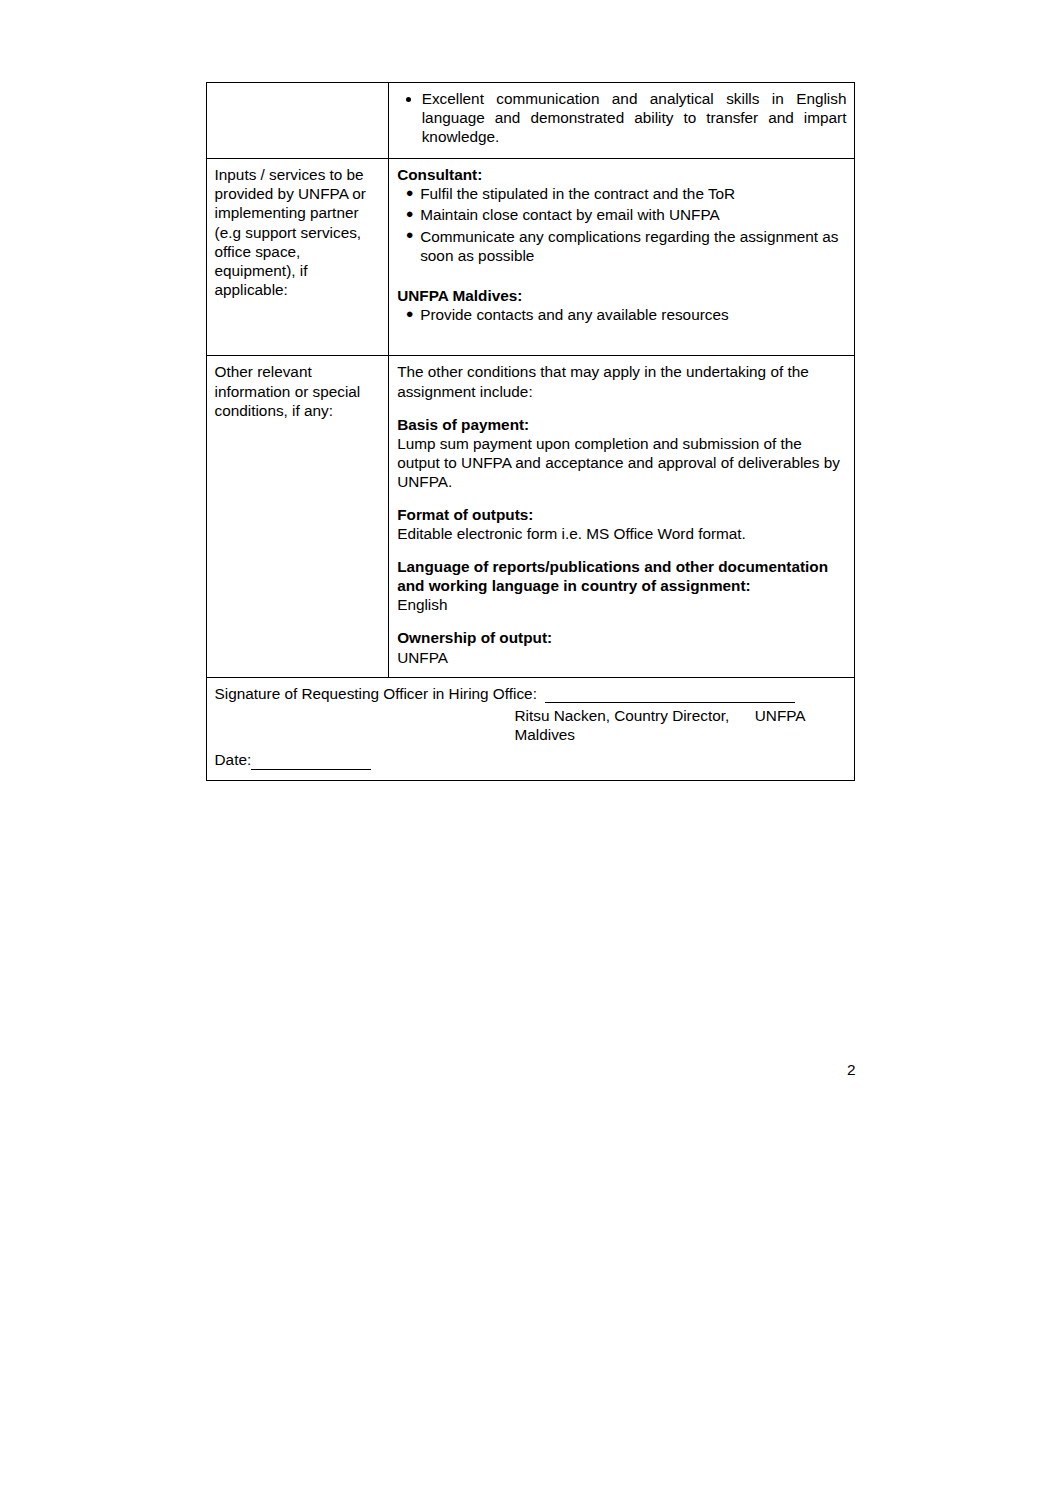| | Excellent communication and analytical skills in English language and demonstrated ability to transfer and impart knowledge. |
| Inputs / services to be provided by UNFPA or implementing partner (e.g support services, office space, equipment), if applicable: | Consultant: Fulfil the stipulated in the contract and the ToR Maintain close contact by email with UNFPA Communicate any complications regarding the assignment as soon as possible UNFPA Maldives: Provide contacts and any available resources |
| Other relevant information or special conditions, if any: | The other conditions that may apply in the undertaking of the assignment include: Basis of payment: Lump sum payment upon completion and submission of the output to UNFPA and acceptance and approval of deliverables by UNFPA. Format of outputs: Editable electronic form i.e. MS Office Word format. Language of reports/publications and other documentation and working language in country of assignment: English Ownership of output: UNFPA |
| Signature of Requesting Officer in Hiring Office: Ritsu Nacken, Country Director, UNFPA Maldives Date: |
2